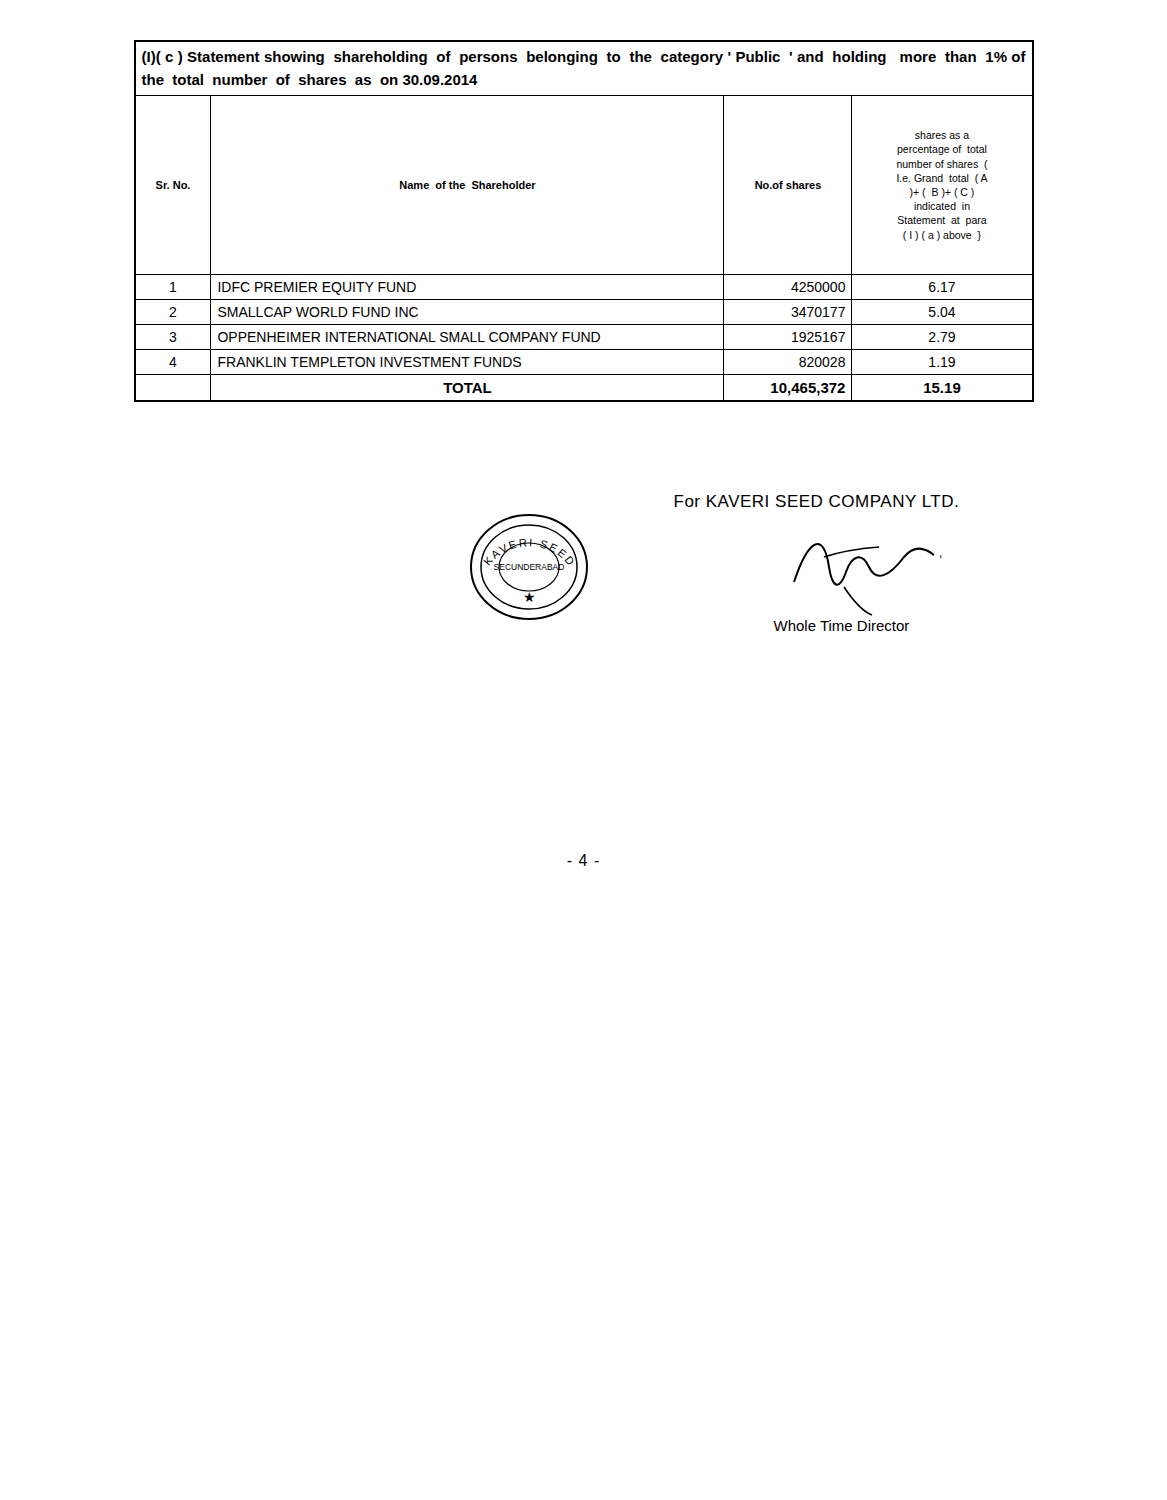| (I)( c ) Statement showing shareholding of persons belonging to the category ' Public ' and holding more than 1% of the total number of shares as on 30.09.2014 |
| Sr. No. | Name of the Shareholder | No.of shares | shares as a percentage of total number of shares ( I.e. Grand total ( A )+ ( B )+ ( C ) indicated in Statement at para ( I ) ( a ) above } |
| 1 | IDFC PREMIER EQUITY FUND | 4250000 | 6.17 |
| 2 | SMALLCAP WORLD FUND INC | 3470177 | 5.04 |
| 3 | OPPENHEIMER INTERNATIONAL SMALL COMPANY FUND | 1925167 | 2.79 |
| 4 | FRANKLIN TEMPLETON INVESTMENT FUNDS | 820028 | 1.19 |
| | TOTAL | 10,465,372 | 15.19 |
KAVERI SEED COMPANY LTD. SECUNDERABAD ★
For KAVERI SEED COMPANY LTD.
,
Whole Time Director
- 4 -